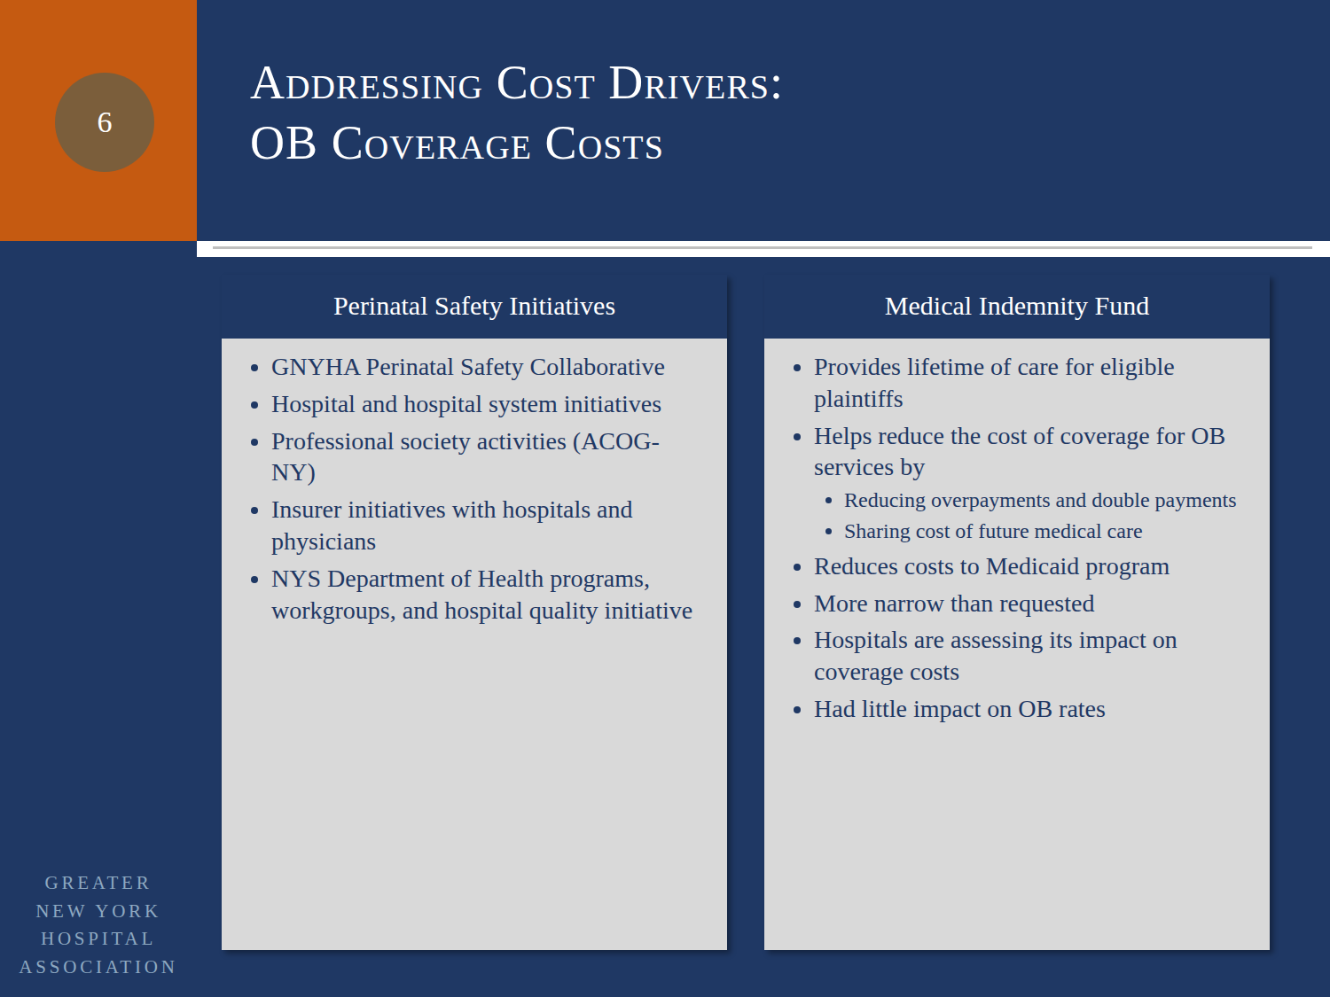Addressing Cost Drivers:
OB Coverage Costs
6
Perinatal Safety Initiatives
GNYHA Perinatal Safety Collaborative
Hospital and hospital system initiatives
Professional society activities (ACOG- NY)
Insurer initiatives with hospitals and physicians
NYS Department of Health programs, workgroups, and hospital quality initiative
Medical Indemnity Fund
Provides lifetime of care for eligible plaintiffs
Helps reduce the cost of coverage for OB services by
Reducing overpayments and double payments
Sharing cost of future medical care
Reduces costs to Medicaid program
More narrow than requested
Hospitals are assessing its impact on coverage costs
Had little impact on OB rates
GREATER
NEW YORK
HOSPITAL
ASSOCIATION